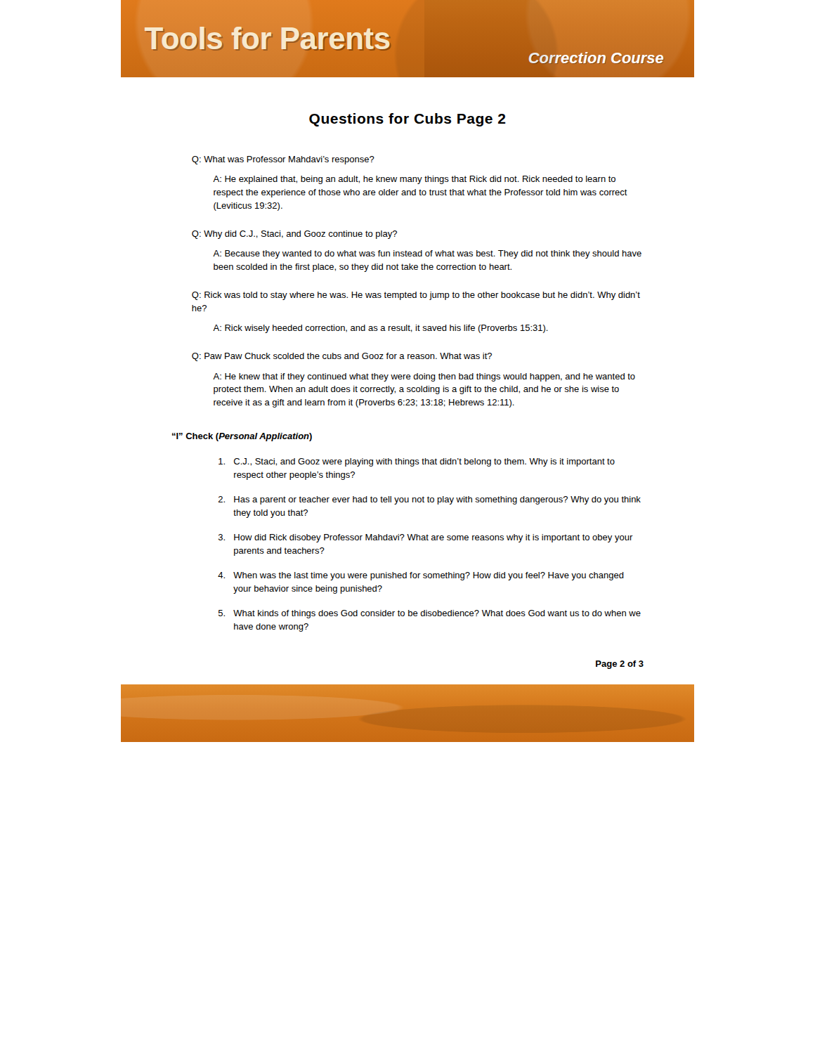Tools for Parents
Correction Course
Questions for Cubs Page 2
Q: What was Professor Mahdavi’s response?
A: He explained that, being an adult, he knew many things that Rick did not. Rick needed to learn to respect the experience of those who are older and to trust that what the Professor told him was correct (Leviticus 19:32).
Q: Why did C.J., Staci, and Gooz continue to play?
A: Because they wanted to do what was fun instead of what was best. They did not think they should have been scolded in the first place, so they did not take the correction to heart.
Q: Rick was told to stay where he was. He was tempted to jump to the other bookcase but he didn’t. Why didn’t he?
A: Rick wisely heeded correction, and as a result, it saved his life (Proverbs 15:31).
Q: Paw Paw Chuck scolded the cubs and Gooz for a reason. What was it?
A: He knew that if they continued what they were doing then bad things would happen, and he wanted to protect them. When an adult does it correctly, a scolding is a gift to the child, and he or she is wise to receive it as a gift and learn from it (Proverbs 6:23; 13:18; Hebrews 12:11).
“I” Check (Personal Application)
C.J., Staci, and Gooz were playing with things that didn’t belong to them. Why is it important to respect other people’s things?
Has a parent or teacher ever had to tell you not to play with something dangerous? Why do you think they told you that?
How did Rick disobey Professor Mahdavi? What are some reasons why it is important to obey your parents and teachers?
When was the last time you were punished for something? How did you feel? Have you changed your behavior since being punished?
What kinds of things does God consider to be disobedience? What does God want us to do when we have done wrong?
Page 2 of 3